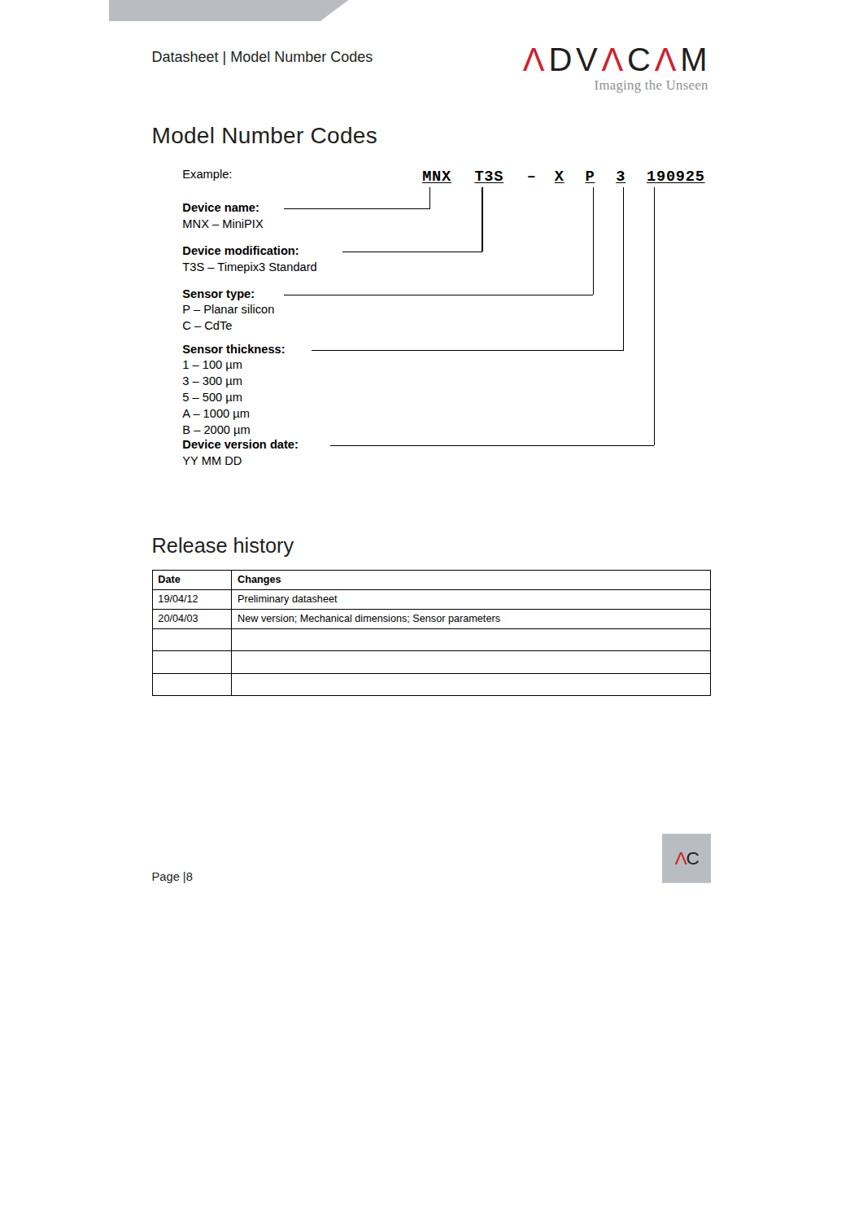Datasheet | Model Number Codes
ΛDVΛCΛM
Imaging the Unseen
Model Number Codes
Example: MNX T3S – X P 3 190925
Device name:
MNX – MiniPIX
Device modification:
T3S – Timepix3 Standard
Sensor type:
P – Planar silicon
C – CdTe
Sensor thickness:
1 – 100 µm
3 – 300 µm
5 – 500 µm
A – 1000 µm
B – 2000 µm
Device version date:
YY MM DD
Release history
| Date | Changes |
| --- | --- |
| 19/04/12 | Preliminary datasheet |
| 20/04/03 | New version; Mechanical dimensions; Sensor parameters |
Page |8
ΛC